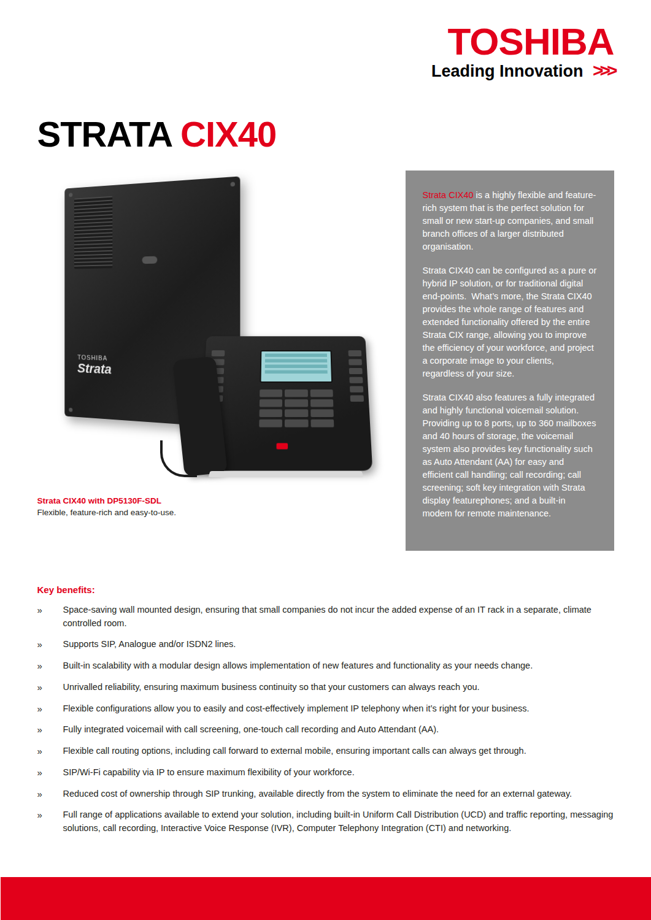TOSHIBA
Leading Innovation >>>
STRATA CIX40
TOSHIBAStrata
Strata CIX40 with DP5130F-SDL
Flexible, feature-rich and easy-to-use.
Strata CIX40 is a highly flexible and feature-rich system that is the perfect solution for small or new start-up companies, and small branch offices of a larger distributed organisation.
Strata CIX40 can be configured as a pure or hybrid IP solution, or for traditional digital end-points. What’s more, the Strata CIX40 provides the whole range of features and extended functionality offered by the entire Strata CIX range, allowing you to improve the efficiency of your workforce, and project a corporate image to your clients, regardless of your size.
Strata CIX40 also features a fully integrated and highly functional voicemail solution. Providing up to 8 ports, up to 360 mailboxes and 40 hours of storage, the voicemail system also provides key functionality such as Auto Attendant (AA) for easy and efficient call handling; call recording; call screening; soft key integration with Strata display featurephones; and a built-in modem for remote maintenance.
Key benefits:
Space-saving wall mounted design, ensuring that small companies do not incur the added expense of an IT rack in a separate, climate controlled room.
Supports SIP, Analogue and/or ISDN2 lines.
Built-in scalability with a modular design allows implementation of new features and functionality as your needs change.
Unrivalled reliability, ensuring maximum business continuity so that your customers can always reach you.
Flexible configurations allow you to easily and cost-effectively implement IP telephony when it’s right for your business.
Fully integrated voicemail with call screening, one-touch call recording and Auto Attendant (AA).
Flexible call routing options, including call forward to external mobile, ensuring important calls can always get through.
SIP/Wi-Fi capability via IP to ensure maximum flexibility of your workforce.
Reduced cost of ownership through SIP trunking, available directly from the system to eliminate the need for an external gateway.
Full range of applications available to extend your solution, including built-in Uniform Call Distribution (UCD) and traffic reporting, messaging solutions, call recording, Interactive Voice Response (IVR), Computer Telephony Integration (CTI) and networking.